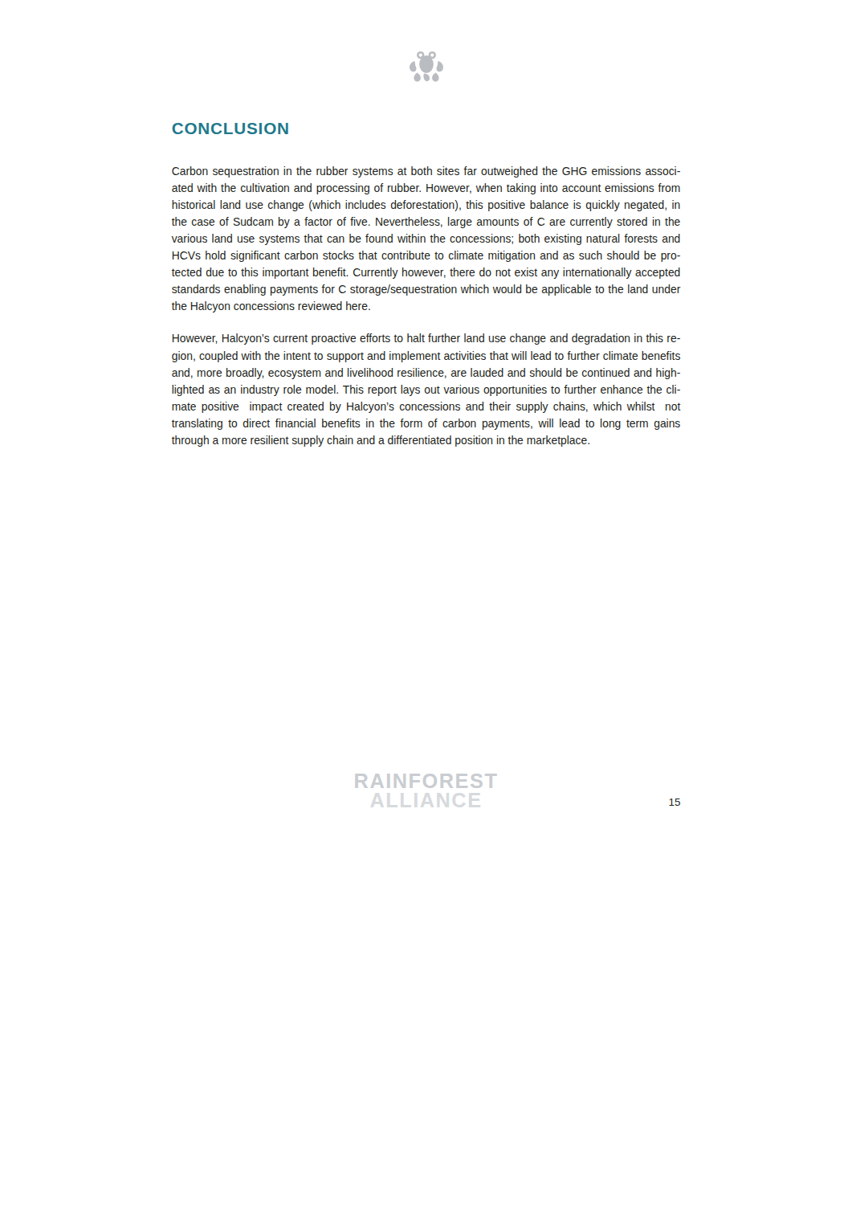Conclusion
Carbon sequestration in the rubber systems at both sites far outweighed the GHG emissions associated with the cultivation and processing of rubber. However, when taking into account emissions from historical land use change (which includes deforestation), this positive balance is quickly negated, in the case of Sudcam by a factor of five. Nevertheless, large amounts of C are currently stored in the various land use systems that can be found within the concessions; both existing natural forests and HCVs hold significant carbon stocks that contribute to climate mitigation and as such should be protected due to this important benefit. Currently however, there do not exist any internationally accepted standards enabling payments for C storage/sequestration which would be applicable to the land under the Halcyon concessions reviewed here.
However, Halcyon’s current proactive efforts to halt further land use change and degradation in this region, coupled with the intent to support and implement activities that will lead to further climate benefits and, more broadly, ecosystem and livelihood resilience, are lauded and should be continued and highlighted as an industry role model. This report lays out various opportunities to further enhance the climate positive impact created by Halcyon’s concessions and their supply chains, which whilst not translating to direct financial benefits in the form of carbon payments, will lead to long term gains through a more resilient supply chain and a differentiated position in the marketplace.
RAINFOREST
ALLIANCE
15